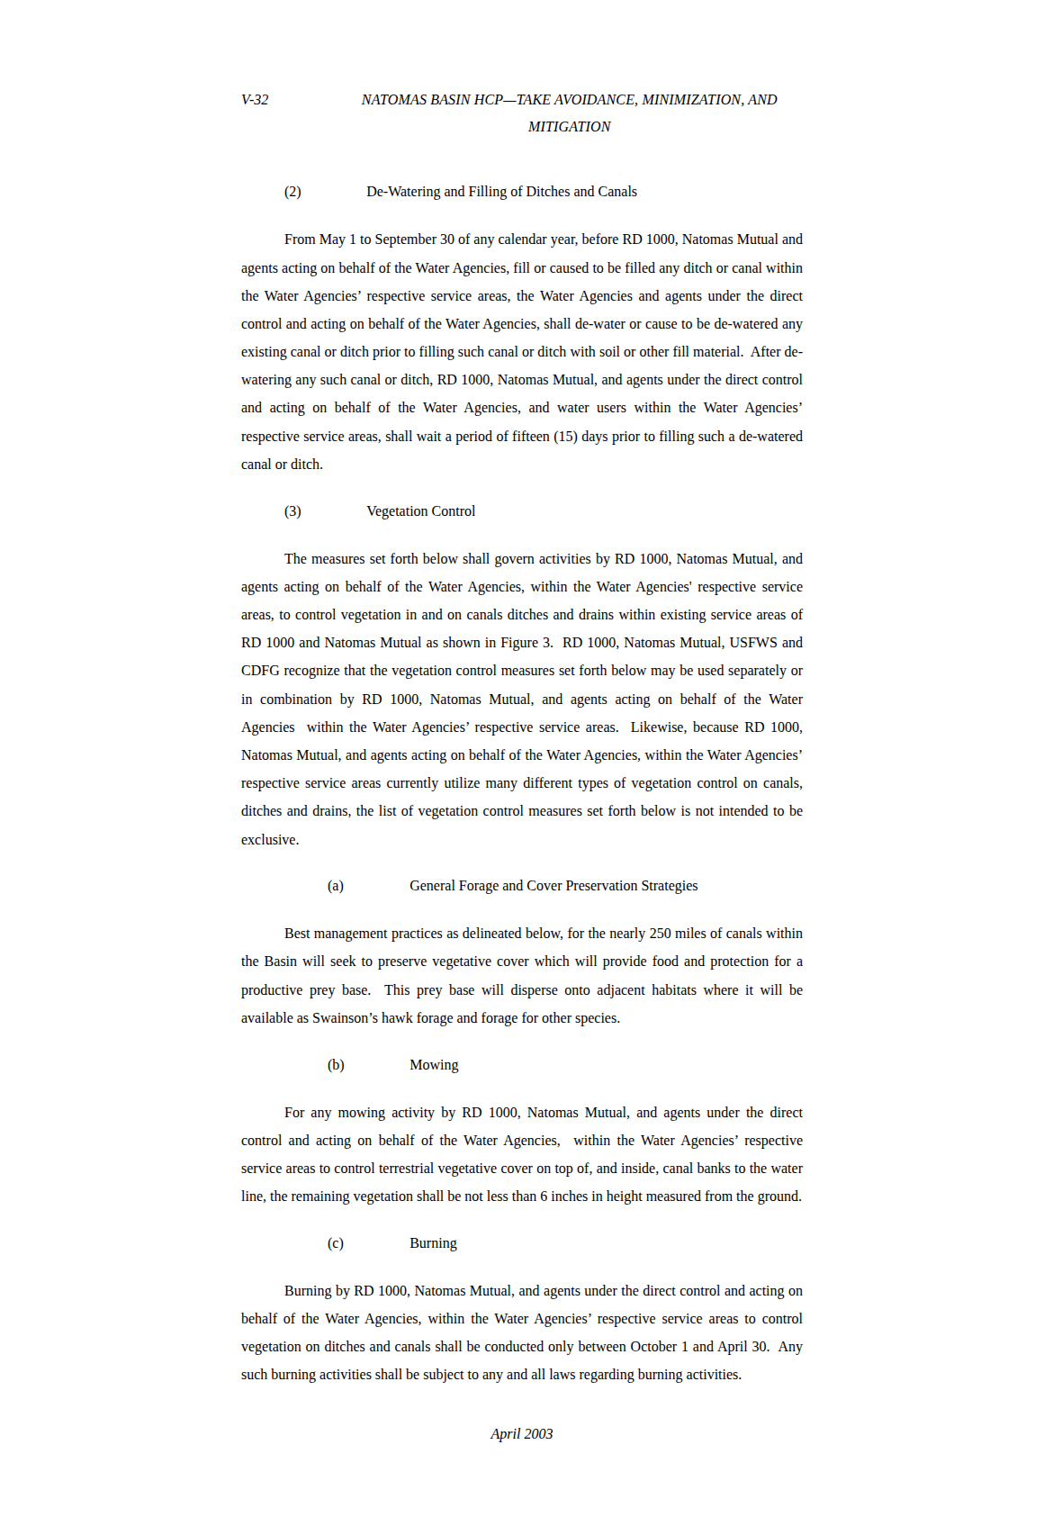V-32 NATOMAS BASIN HCP—TAKE AVOIDANCE, MINIMIZATION, AND MITIGATION
(2) De-Watering and Filling of Ditches and Canals
From May 1 to September 30 of any calendar year, before RD 1000, Natomas Mutual and agents acting on behalf of the Water Agencies, fill or caused to be filled any ditch or canal within the Water Agencies’ respective service areas, the Water Agencies and agents under the direct control and acting on behalf of the Water Agencies, shall de-water or cause to be de-watered any existing canal or ditch prior to filling such canal or ditch with soil or other fill material. After de-watering any such canal or ditch, RD 1000, Natomas Mutual, and agents under the direct control and acting on behalf of the Water Agencies, and water users within the Water Agencies’ respective service areas, shall wait a period of fifteen (15) days prior to filling such a de-watered canal or ditch.
(3) Vegetation Control
The measures set forth below shall govern activities by RD 1000, Natomas Mutual, and agents acting on behalf of the Water Agencies, within the Water Agencies' respective service areas, to control vegetation in and on canals ditches and drains within existing service areas of RD 1000 and Natomas Mutual as shown in Figure 3. RD 1000, Natomas Mutual, USFWS and CDFG recognize that the vegetation control measures set forth below may be used separately or in combination by RD 1000, Natomas Mutual, and agents acting on behalf of the Water Agencies within the Water Agencies’ respective service areas. Likewise, because RD 1000, Natomas Mutual, and agents acting on behalf of the Water Agencies, within the Water Agencies’ respective service areas currently utilize many different types of vegetation control on canals, ditches and drains, the list of vegetation control measures set forth below is not intended to be exclusive.
(a) General Forage and Cover Preservation Strategies
Best management practices as delineated below, for the nearly 250 miles of canals within the Basin will seek to preserve vegetative cover which will provide food and protection for a productive prey base. This prey base will disperse onto adjacent habitats where it will be available as Swainson’s hawk forage and forage for other species.
(b) Mowing
For any mowing activity by RD 1000, Natomas Mutual, and agents under the direct control and acting on behalf of the Water Agencies, within the Water Agencies’ respective service areas to control terrestrial vegetative cover on top of, and inside, canal banks to the water line, the remaining vegetation shall be not less than 6 inches in height measured from the ground.
(c) Burning
Burning by RD 1000, Natomas Mutual, and agents under the direct control and acting on behalf of the Water Agencies, within the Water Agencies’ respective service areas to control vegetation on ditches and canals shall be conducted only between October 1 and April 30. Any such burning activities shall be subject to any and all laws regarding burning activities.
April 2003